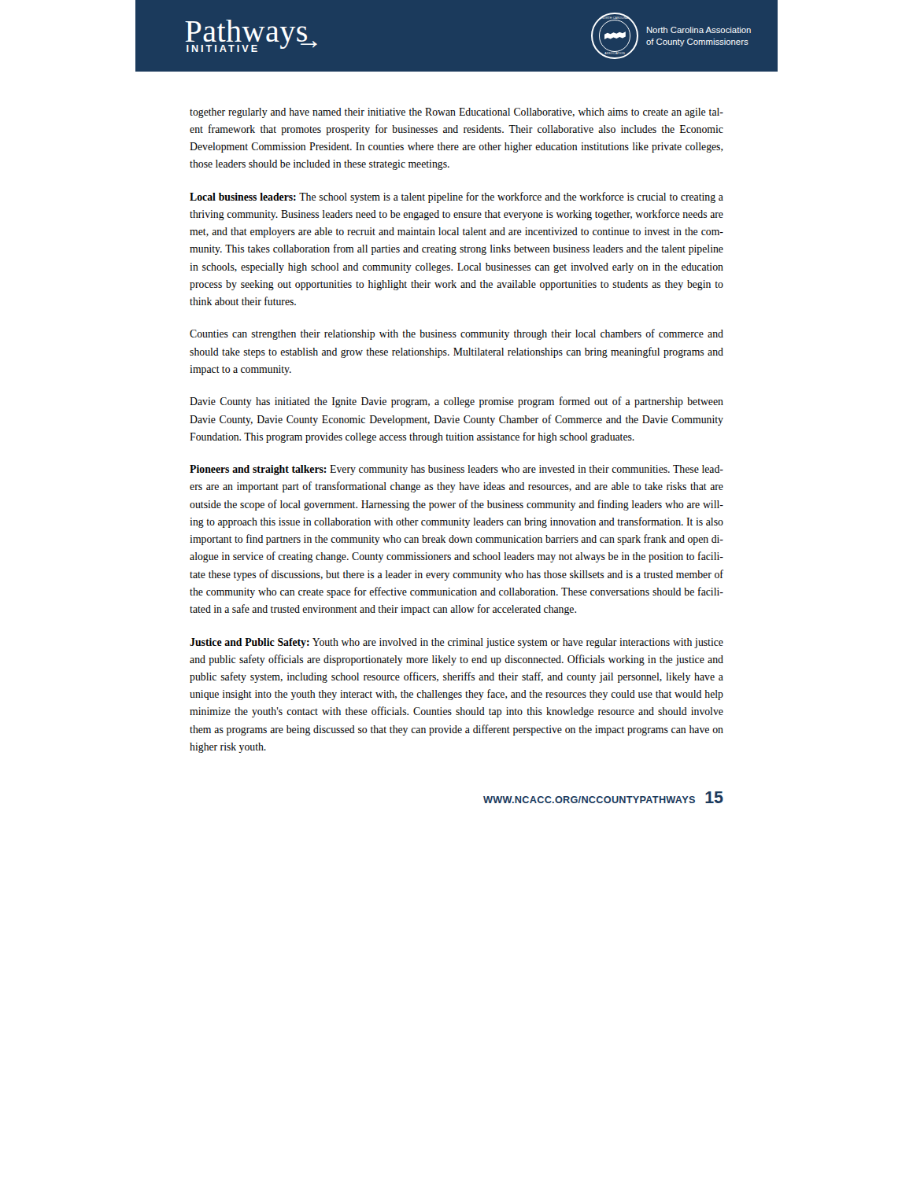Pathways INITIATIVE →
NORTH CAROLINA
ASSOCIATION
North Carolina Association
of County Commissioners
together regularly and have named their initiative the Rowan Educational Collaborative, which aims to create an agile talent framework that promotes prosperity for businesses and residents. Their collaborative also includes the Economic Development Commission President. In counties where there are other higher education institutions like private colleges, those leaders should be included in these strategic meetings.
Local business leaders: The school system is a talent pipeline for the workforce and the workforce is crucial to creating a thriving community. Business leaders need to be engaged to ensure that everyone is working together, workforce needs are met, and that employers are able to recruit and maintain local talent and are incentivized to continue to invest in the community. This takes collaboration from all parties and creating strong links between business leaders and the talent pipeline in schools, especially high school and community colleges. Local businesses can get involved early on in the education process by seeking out opportunities to highlight their work and the available opportunities to students as they begin to think about their futures.
Counties can strengthen their relationship with the business community through their local chambers of commerce and should take steps to establish and grow these relationships. Multilateral relationships can bring meaningful programs and impact to a community.
Davie County has initiated the Ignite Davie program, a college promise program formed out of a partnership between Davie County, Davie County Economic Development, Davie County Chamber of Commerce and the Davie Community Foundation. This program provides college access through tuition assistance for high school graduates.
Pioneers and straight talkers: Every community has business leaders who are invested in their communities. These leaders are an important part of transformational change as they have ideas and resources, and are able to take risks that are outside the scope of local government. Harnessing the power of the business community and finding leaders who are willing to approach this issue in collaboration with other community leaders can bring innovation and transformation. It is also important to find partners in the community who can break down communication barriers and can spark frank and open dialogue in service of creating change. County commissioners and school leaders may not always be in the position to facilitate these types of discussions, but there is a leader in every community who has those skillsets and is a trusted member of the community who can create space for effective communication and collaboration. These conversations should be facilitated in a safe and trusted environment and their impact can allow for accelerated change.
Justice and Public Safety: Youth who are involved in the criminal justice system or have regular interactions with justice and public safety officials are disproportionately more likely to end up disconnected. Officials working in the justice and public safety system, including school resource officers, sheriffs and their staff, and county jail personnel, likely have a unique insight into the youth they interact with, the challenges they face, and the resources they could use that would help minimize the youth's contact with these officials. Counties should tap into this knowledge resource and should involve them as programs are being discussed so that they can provide a different perspective on the impact programs can have on higher risk youth.
WWW.NCACC.ORG/NCCOUNTYPATHWAYS 15